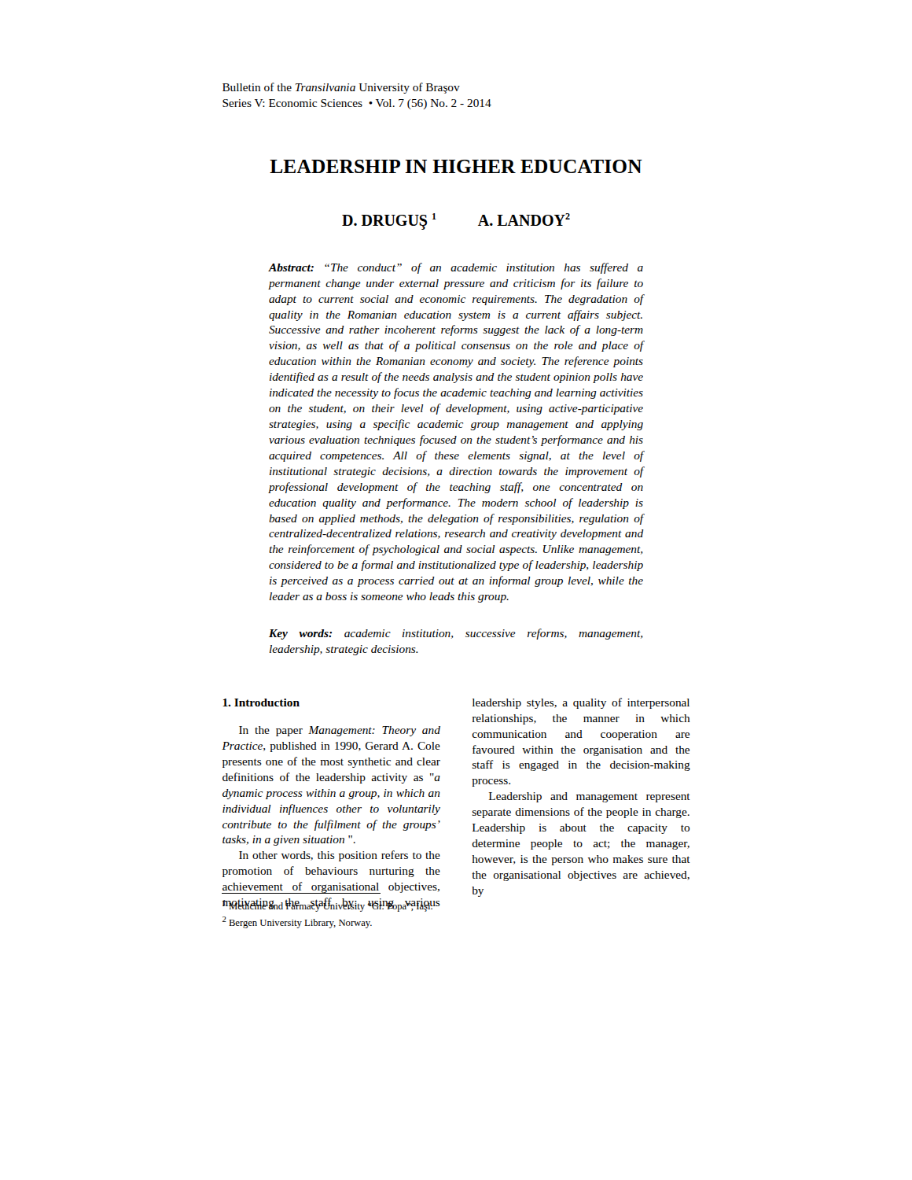Bulletin of the Transilvania University of Braşov
Series V: Economic Sciences • Vol. 7 (56) No. 2 - 2014
LEADERSHIP IN HIGHER EDUCATION
D. DRUGUŞ 1 A. LANDOY2
Abstract: “The conduct” of an academic institution has suffered a permanent change under external pressure and criticism for its failure to adapt to current social and economic requirements. The degradation of quality in the Romanian education system is a current affairs subject. Successive and rather incoherent reforms suggest the lack of a long-term vision, as well as that of a political consensus on the role and place of education within the Romanian economy and society. The reference points identified as a result of the needs analysis and the student opinion polls have indicated the necessity to focus the academic teaching and learning activities on the student, on their level of development, using active-participative strategies, using a specific academic group management and applying various evaluation techniques focused on the student’s performance and his acquired competences. All of these elements signal, at the level of institutional strategic decisions, a direction towards the improvement of professional development of the teaching staff, one concentrated on education quality and performance. The modern school of leadership is based on applied methods, the delegation of responsibilities, regulation of centralized-decentralized relations, research and creativity development and the reinforcement of psychological and social aspects. Unlike management, considered to be a formal and institutionalized type of leadership, leadership is perceived as a process carried out at an informal group level, while the leader as a boss is someone who leads this group.
Key words: academic institution, successive reforms, management, leadership, strategic decisions.
1. Introduction
In the paper Management: Theory and Practice, published in 1990, Gerard A. Cole presents one of the most synthetic and clear definitions of the leadership activity as "a dynamic process within a group, in which an individual influences other to voluntarily contribute to the fulfilment of the groups’ tasks, in a given situation ".
In other words, this position refers to the promotion of behaviours nurturing the achievement of organisational objectives, motivating the staff by: using various leadership styles, a quality of interpersonal relationships, the manner in which communication and cooperation are favoured within the organisation and the staff is engaged in the decision-making process.
Leadership and management represent separate dimensions of the people in charge. Leadership is about the capacity to determine people to act; the manager, however, is the person who makes sure that the organisational objectives are achieved, by
1 Medicine and Farmacy University “Gr. Popa”, Iaşi.
2 Bergen University Library, Norway.